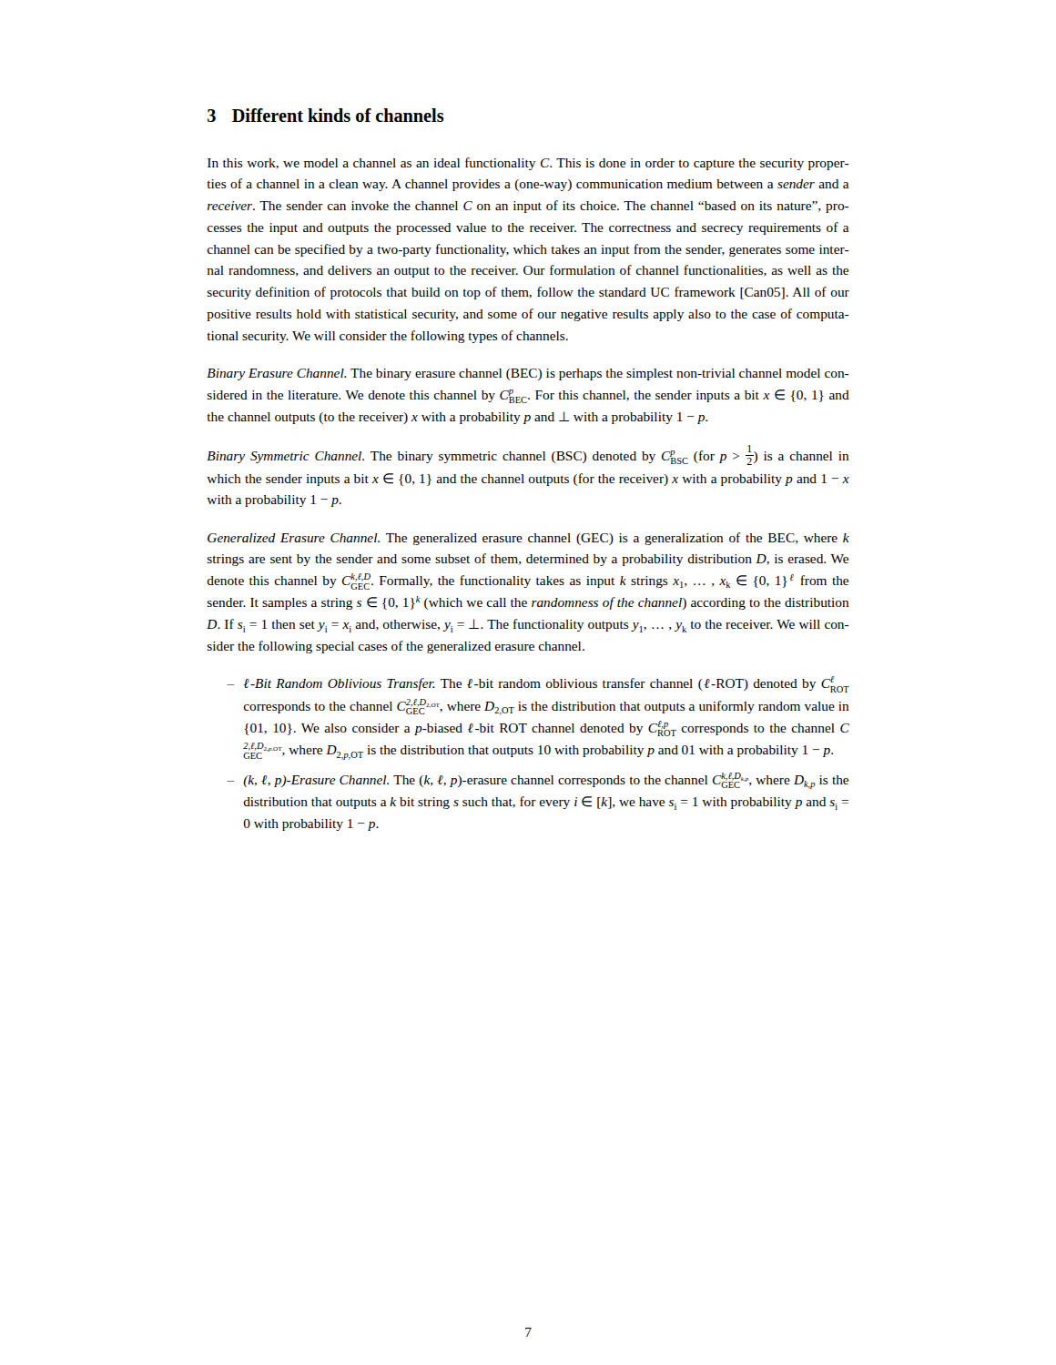3 Different kinds of channels
In this work, we model a channel as an ideal functionality C. This is done in order to capture the security properties of a channel in a clean way. A channel provides a (one-way) communication medium between a sender and a receiver. The sender can invoke the channel C on an input of its choice. The channel “based on its nature”, processes the input and outputs the processed value to the receiver. The correctness and secrecy requirements of a channel can be specified by a two-party functionality, which takes an input from the sender, generates some internal randomness, and delivers an output to the receiver. Our formulation of channel functionalities, as well as the security definition of protocols that build on top of them, follow the standard UC framework [Can05]. All of our positive results hold with statistical security, and some of our negative results apply also to the case of computational security. We will consider the following types of channels.
Binary Erasure Channel. The binary erasure channel (BEC) is perhaps the simplest non-trivial channel model considered in the literature. We denote this channel by CpBEC. For this channel, the sender inputs a bit x ∈ {0, 1} and the channel outputs (to the receiver) x with a probability p and ⊥ with a probability 1 − p.
Binary Symmetric Channel. The binary symmetric channel (BSC) denoted by CpBSC (for p > 12) is a channel in which the sender inputs a bit x ∈ {0, 1} and the channel outputs (for the receiver) x with a probability p and 1 − x with a probability 1 − p.
Generalized Erasure Channel. The generalized erasure channel (GEC) is a generalization of the BEC, where k strings are sent by the sender and some subset of them, determined by a probability distribution D, is erased. We denote this channel by Ck,ℓ, D GEC. Formally, the functionality takes as input k strings x1, … , xk ∈ {0, 1}ℓ from the sender. It samples a string s ∈ {0, 1}k (which we call the randomness of the channel) according to the distribution D. If si = 1 then set yi = xi and, otherwise, yi = ⊥. The functionality outputs y1, … , yk to the receiver. We will consider the following special cases of the generalized erasure channel.
ℓ-Bit Random Oblivious Transfer. The ℓ-bit random oblivious transfer channel (ℓ-ROT) denoted by CℓROT corresponds to the channel C 2,ℓ, D2,OT GEC, where D2,OT is the distribution that outputs a uniformly random value in {01, 10}. We also consider a p-biased ℓ-bit ROT channel denoted by Cℓ,p ROT corresponds to the channel C 2,ℓ, D2,p,OT GEC, where D2,p,OT is the distribution that outputs 10 with probability p and 01 with a probability 1 − p.
(k, ℓ, p)-Erasure Channel. The (k, ℓ, p)-erasure channel corresponds to the channel Ck,ℓ, Dk,p GEC, where Dk,p is the distribution that outputs a k bit string s such that, for every i ∈ [k], we have si = 1 with probability p and si = 0 with probability 1 − p.
7